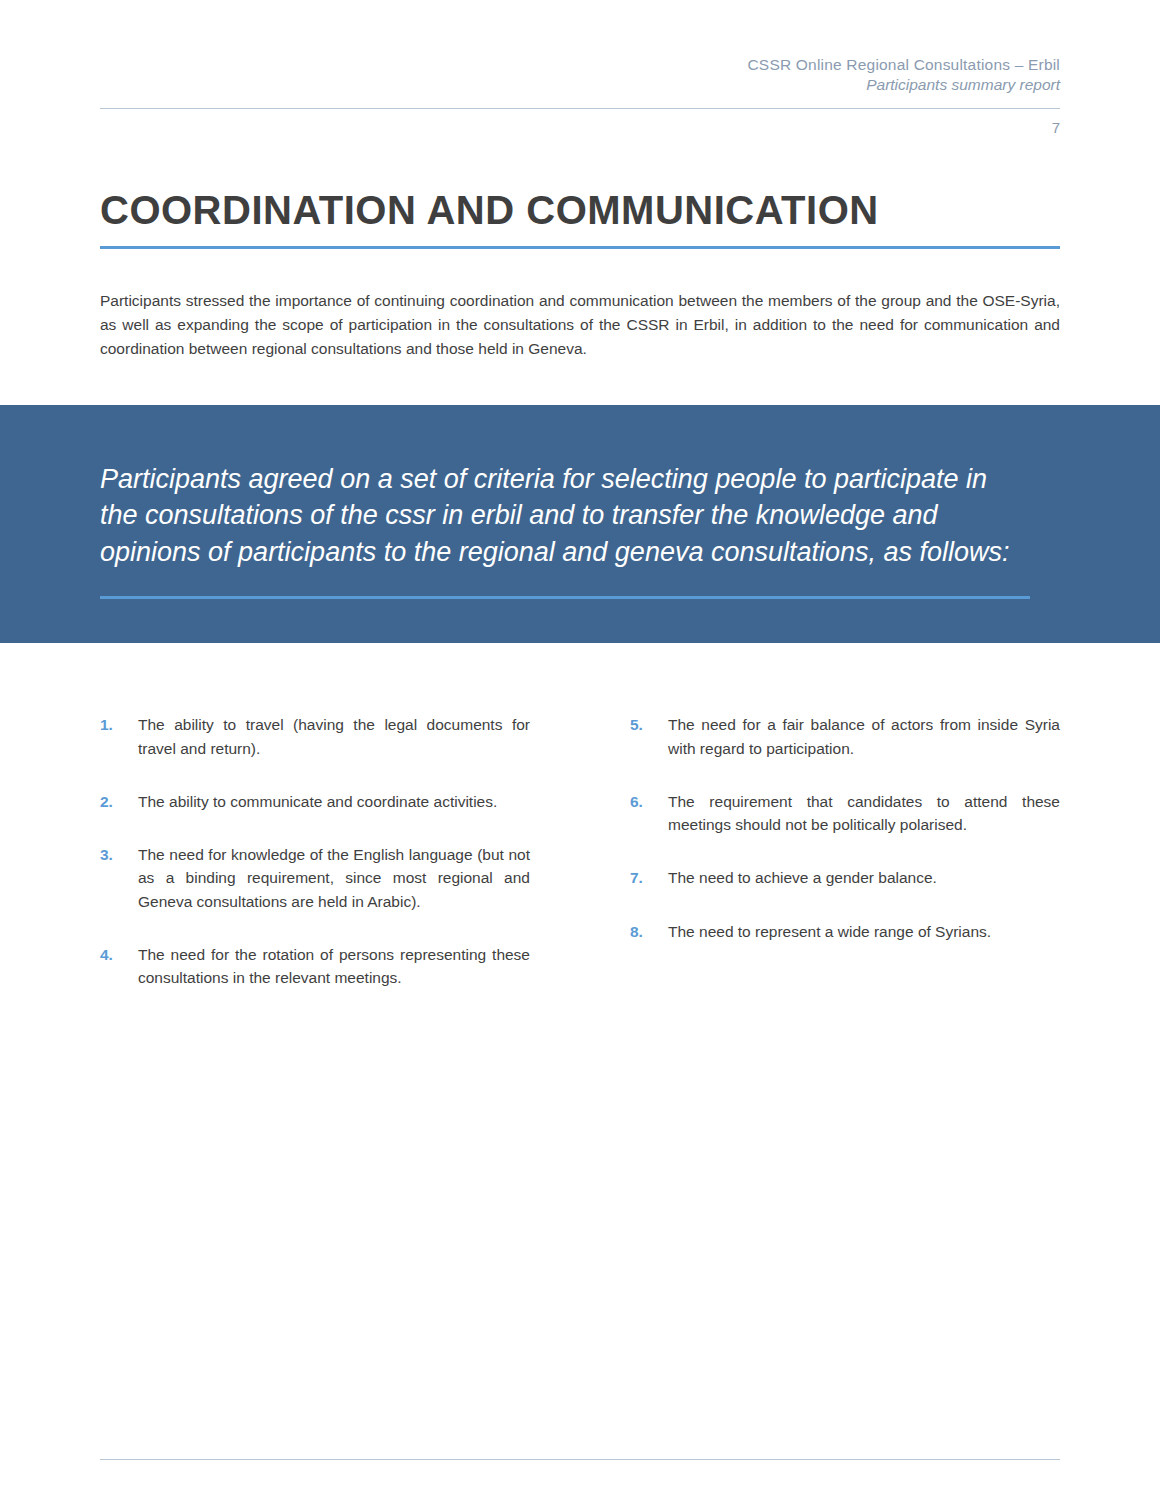CSSR Online Regional Consultations – Erbil
Participants summary report
7
Coordination and Communication
Participants stressed the importance of continuing coordination and communication between the members of the group and the OSE-Syria, as well as expanding the scope of participation in the consultations of the CSSR in Erbil, in addition to the need for communication and coordination between regional consultations and those held in Geneva.
Participants agreed on a set of criteria for selecting people to participate in the consultations of the cssr in erbil and to transfer the knowledge and opinions of participants to the regional and geneva consultations, as follows:
1. The ability to travel (having the legal documents for travel and return).
2. The ability to communicate and coordinate activities.
3. The need for knowledge of the English language (but not as a binding requirement, since most regional and Geneva consultations are held in Arabic).
4. The need for the rotation of persons representing these consultations in the relevant meetings.
5. The need for a fair balance of actors from inside Syria with regard to participation.
6. The requirement that candidates to attend these meetings should not be politically polarised.
7. The need to achieve a gender balance.
8. The need to represent a wide range of Syrians.